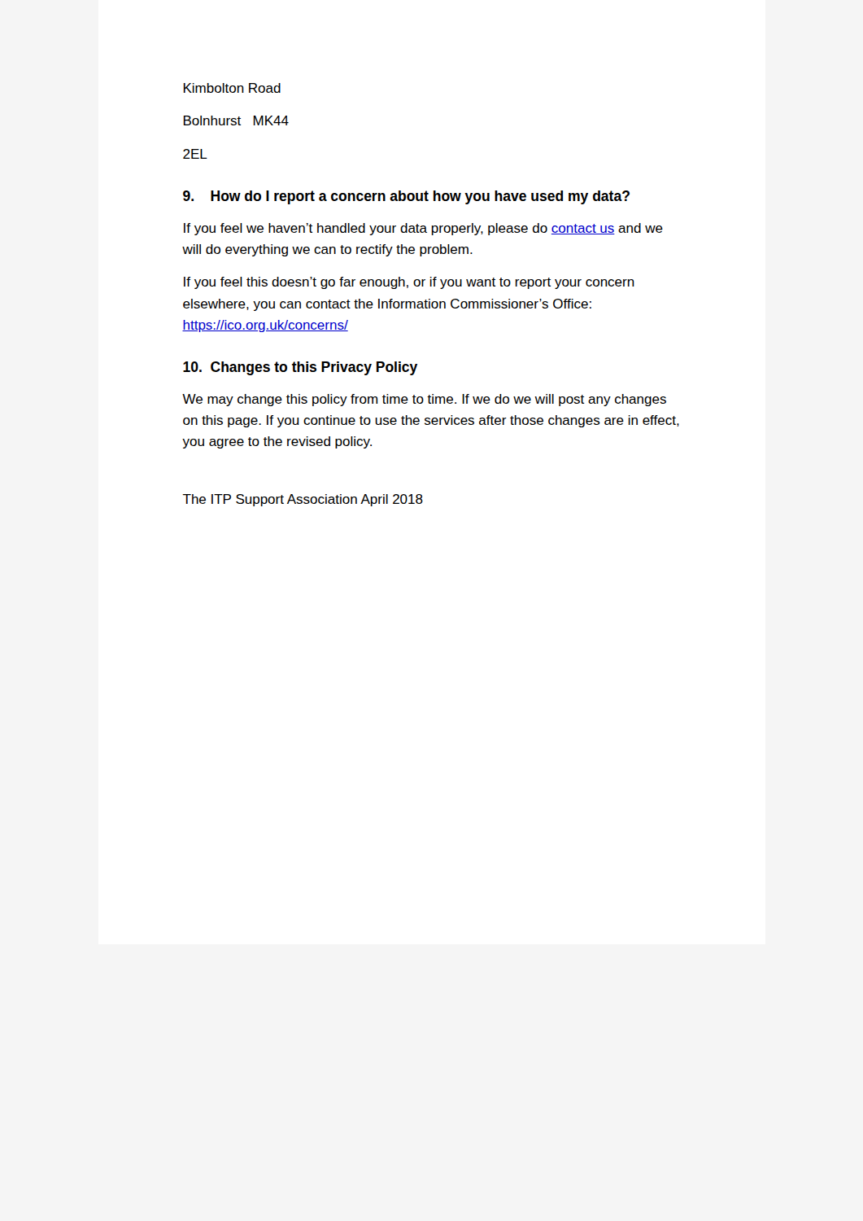Kimbolton Road
Bolnhurst MK44
2EL
9. How do I report a concern about how you have used my data?
If you feel we haven’t handled your data properly, please do contact us and we will do everything we can to rectify the problem.
If you feel this doesn’t go far enough, or if you want to report your concern elsewhere, you can contact the Information Commissioner’s Office: https://ico.org.uk/concerns/
10. Changes to this Privacy Policy
We may change this policy from time to time. If we do we will post any changes on this page. If you continue to use the services after those changes are in effect, you agree to the revised policy.
The ITP Support Association April 2018